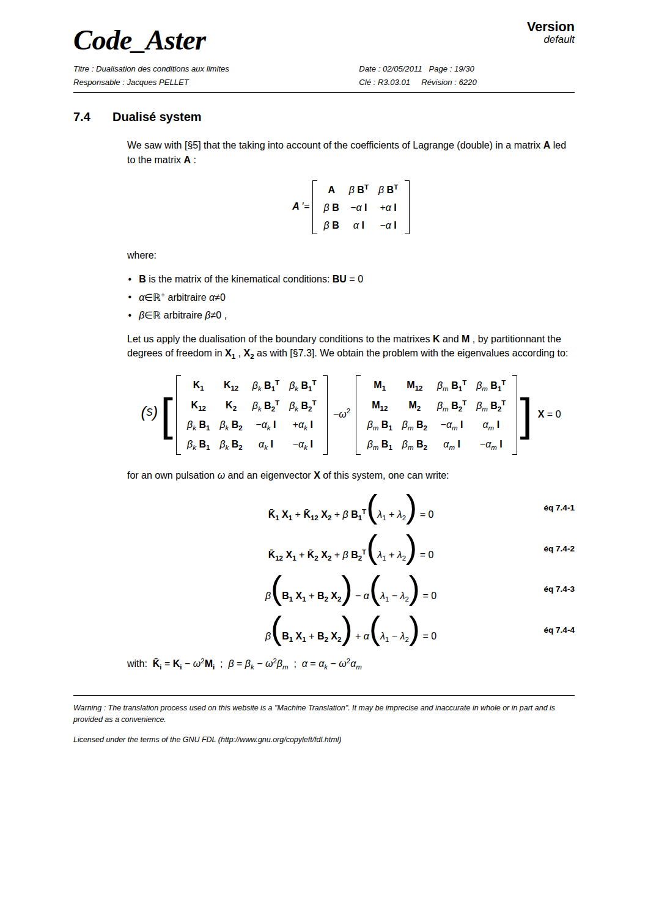Code_Aster
Versiondefault
| Titre : Dualisation des conditions aux limites | Date : 02/05/2011 Page : 19/30 |
| Responsable : Jacques PELLET | Clé : R3.03.01 Révision : 6220 |
7.4 Dualisé system
We saw with [§5] that the taking into account of the coefficients of Lagrange (double) in a matrix A led to the matrix A :
A ′=
| A | β B T | β B T |
| β B | − α I | + α I |
| β B | α I | − α I |
where:
B is the matrix of the kinematical conditions: BU = 0
α∈ℝ+ arbitraire α≠0
β∈ℝ arbitraire β≠0 ,
Let us apply the dualisation of the boundary conditions to the matrixes K and M , by partitionnant the degrees of freedom in X1 , X2 as with [§7.3]. We obtain the problem with the eigenvalues according to:
(S) [
| K 1 | K 12 | β k B 1 T | β k B 1 T |
| K 12 | K 2 | β k B 2 T | β k B 2 T |
| β k B 1 | β k B 2 | − α k I | + α k I |
| β k B 1 | β k B 2 | α k I | − α k I |
−ω2
| M 1 | M 12 | β m B 1 T | β m B 1 T |
| M 12 | M 2 | β m B 2 T | β m B 2 T |
| β m B 1 | β m B 2 | − α m I | α m I |
| β m B 1 | β m B 2 | α m I | − α m I |
] X = 0
for an own pulsation ω and an eigenvector X of this system, one can write:
K̄1 X1 + K̄12 X2 + β B1T(λ1 + λ2) = 0 éq 7.4-1
K̄12 X1 + K̄2 X2 + β B2T(λ1 + λ2) = 0 éq 7.4-2
β(B1 X1 + B2 X2) − α(λ1 − λ2) = 0 éq 7.4-3
β(B1 X1 + B2 X2) + α(λ1 − λ2) = 0 éq 7.4-4
with: K̄i = Ki − ω2Mi ; β = βk − ω2βm ; α = αk − ω2αm
Warning : The translation process used on this website is a "Machine Translation". It may be imprecise and inaccurate in whole or in part and is provided as a convenience.
Licensed under the terms of the GNU FDL (http://www.gnu.org/copyleft/fdl.html)